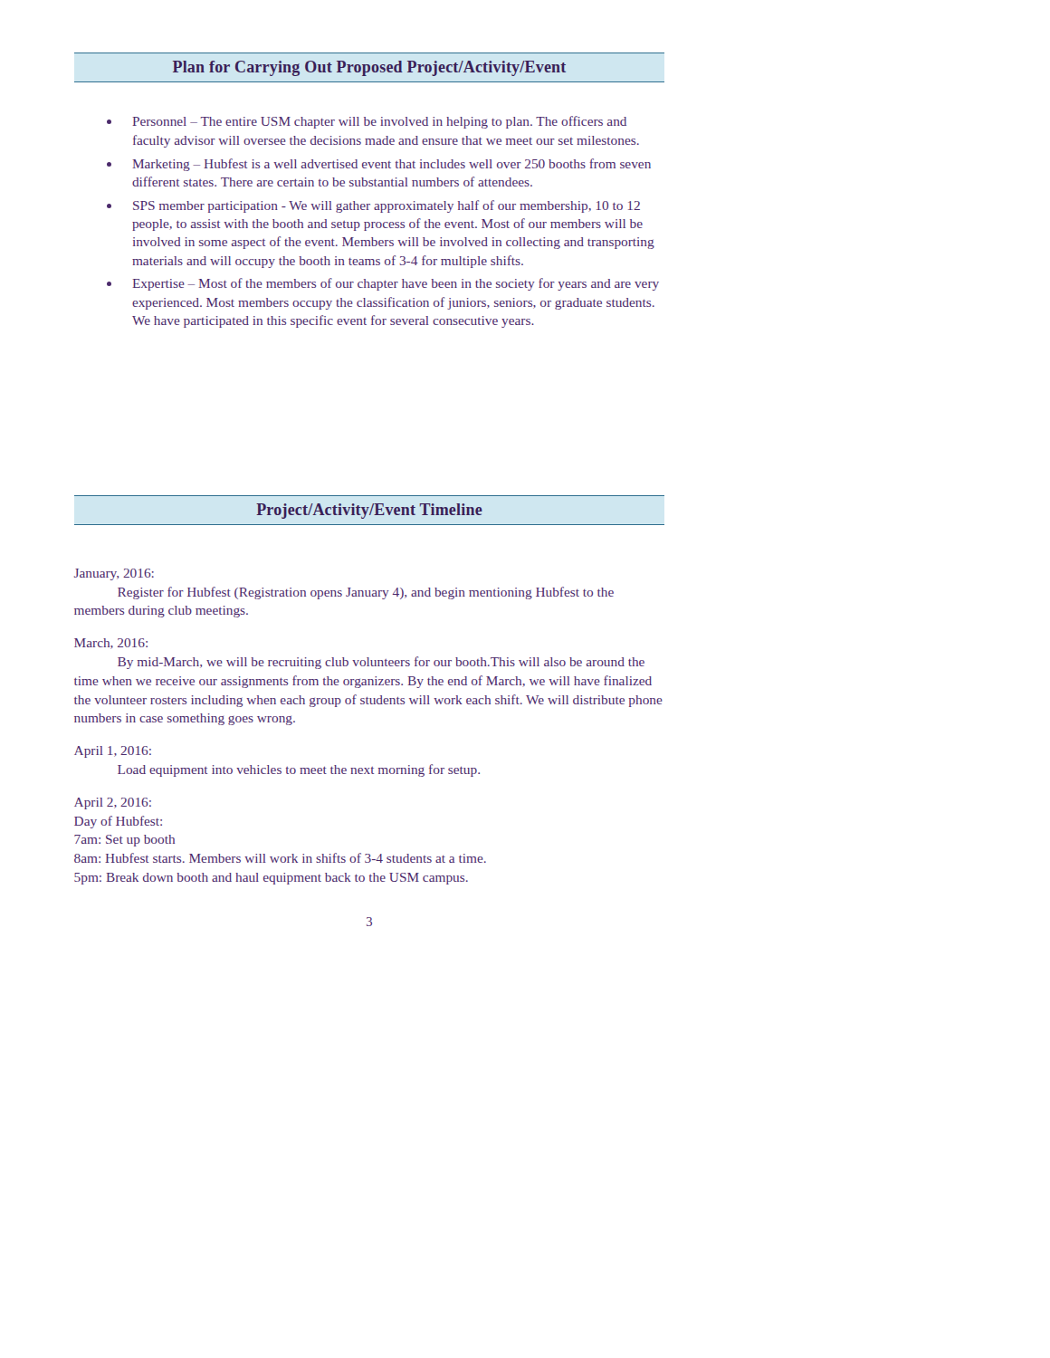Plan for Carrying Out Proposed Project/Activity/Event
Personnel – The entire USM chapter will be involved in helping to plan. The officers and faculty advisor will oversee the decisions made and ensure that we meet our set milestones.
Marketing – Hubfest is a well advertised event that includes well over 250 booths from seven different states. There are certain to be substantial numbers of attendees.
SPS member participation - We will gather approximately half of our membership, 10 to 12 people, to assist with the booth and setup process of the event. Most of our members will be involved in some aspect of the event. Members will be involved in collecting and transporting materials and will occupy the booth in teams of 3-4 for multiple shifts.
Expertise – Most of the members of our chapter have been in the society for years and are very experienced. Most members occupy the classification of juniors, seniors, or graduate students. We have participated in this specific event for several consecutive years.
Project/Activity/Event Timeline
January, 2016:
Register for Hubfest (Registration opens January 4), and begin mentioning Hubfest to the members during club meetings.
March, 2016:
By mid-March, we will be recruiting club volunteers for our booth.This will also be around the time when we receive our assignments from the organizers. By the end of March, we will have finalized the volunteer rosters including when each group of students will work each shift. We will distribute phone numbers in case something goes wrong.
April 1, 2016:
Load equipment into vehicles to meet the next morning for setup.
April 2, 2016:
Day of Hubfest:
7am: Set up booth
8am: Hubfest starts. Members will work in shifts of 3-4 students at a time.
5pm: Break down booth and haul equipment back to the USM campus.
3